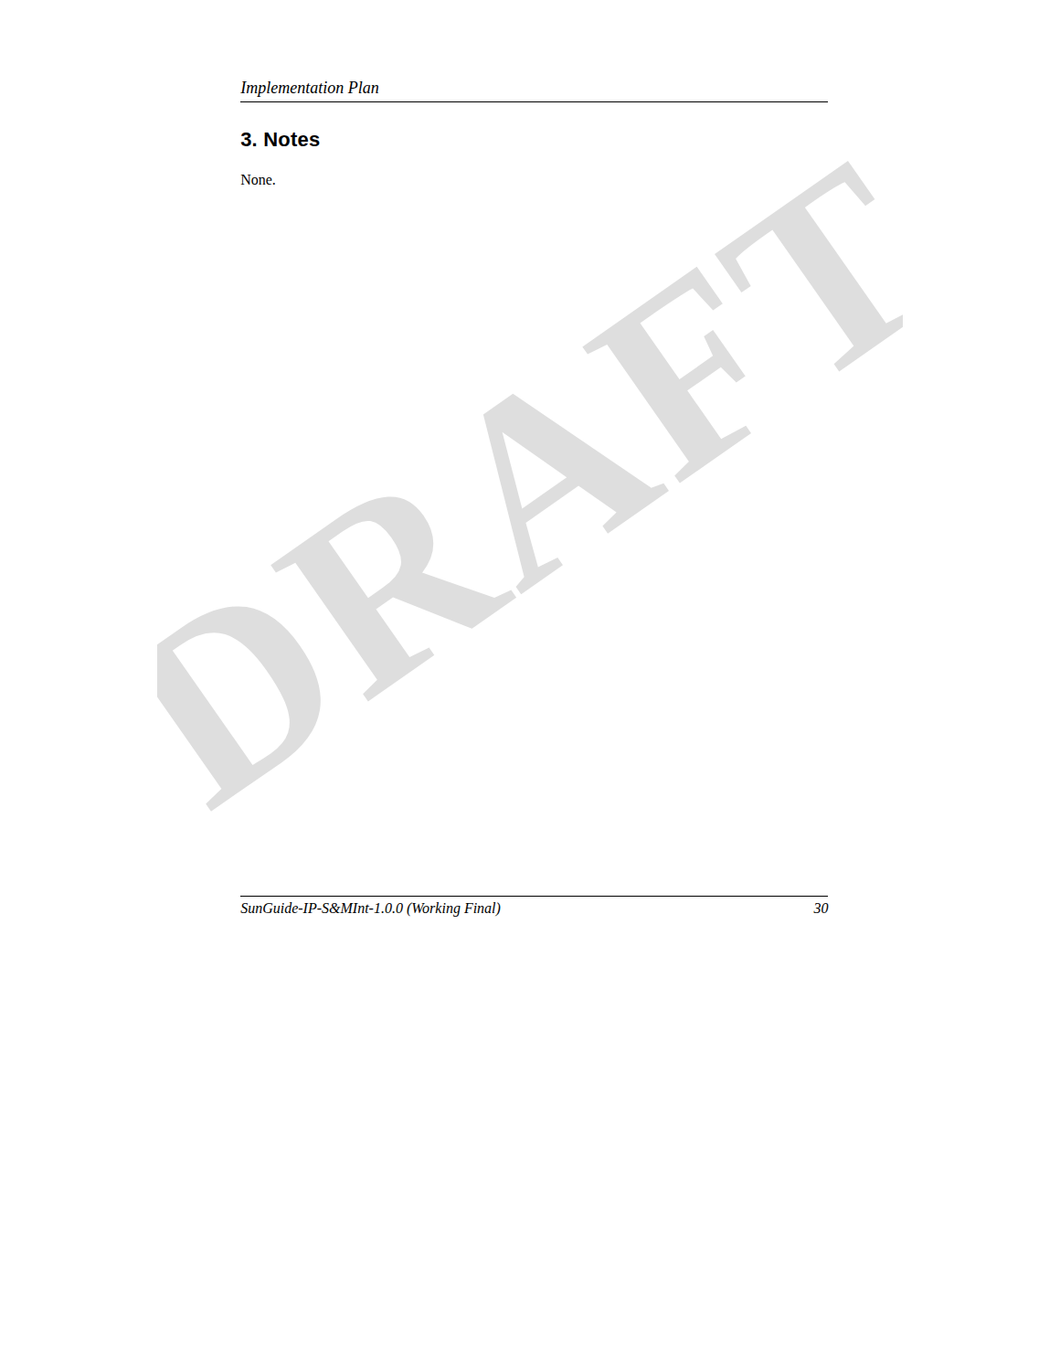DRAFT
Implementation Plan
3. Notes
None.
SunGuide-IP-S&MInt-1.0.0 (Working Final) 30